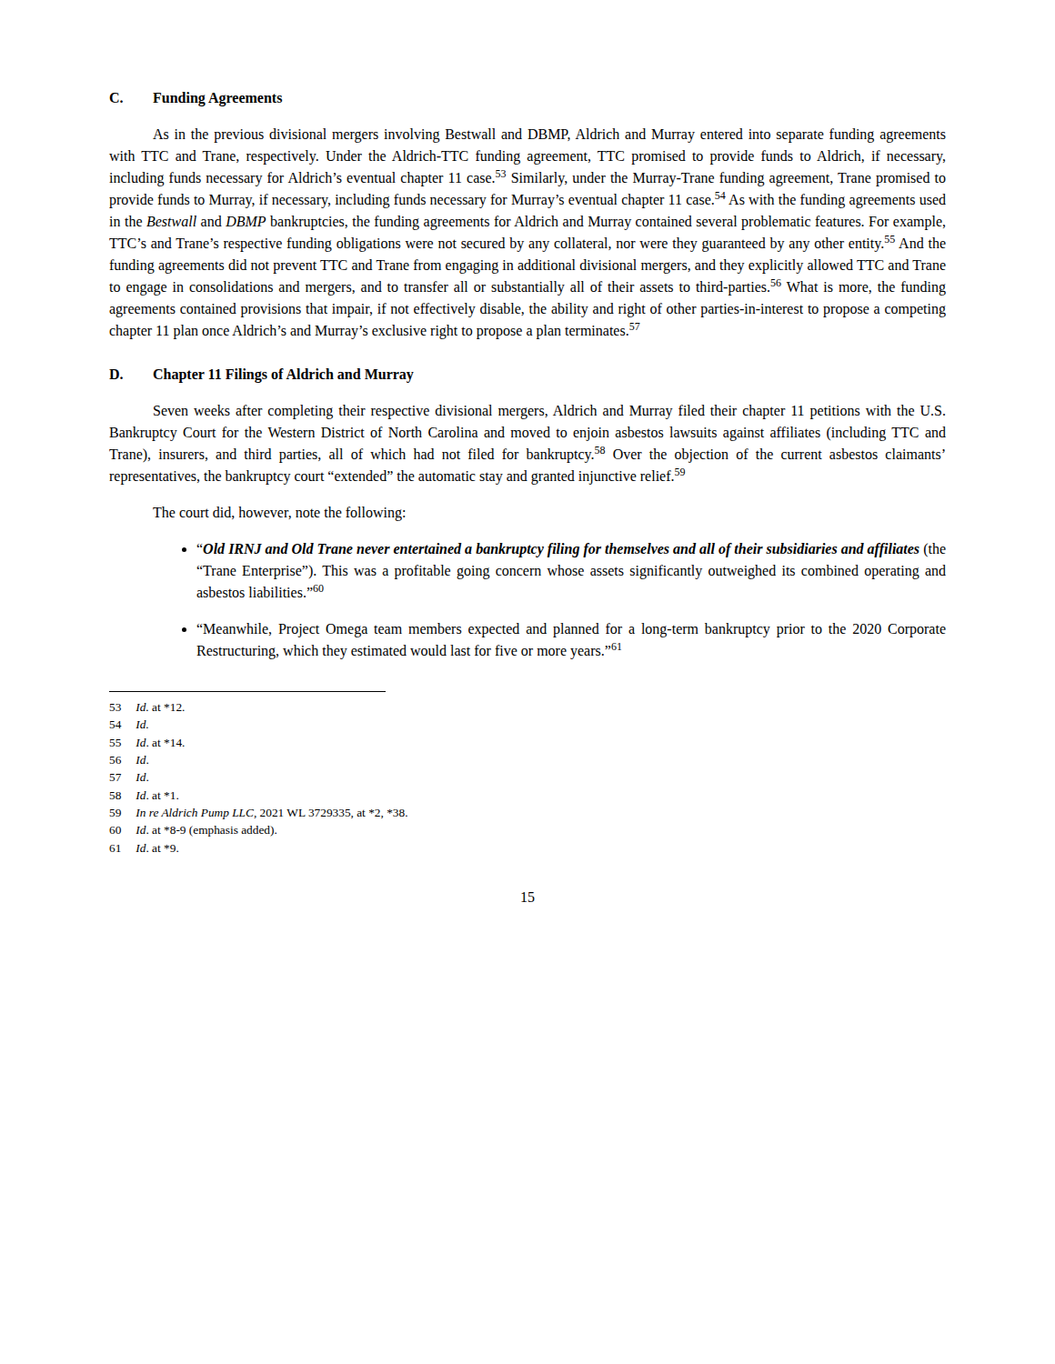C. Funding Agreements
As in the previous divisional mergers involving Bestwall and DBMP, Aldrich and Murray entered into separate funding agreements with TTC and Trane, respectively. Under the Aldrich-TTC funding agreement, TTC promised to provide funds to Aldrich, if necessary, including funds necessary for Aldrich’s eventual chapter 11 case.53 Similarly, under the Murray-Trane funding agreement, Trane promised to provide funds to Murray, if necessary, including funds necessary for Murray’s eventual chapter 11 case.54 As with the funding agreements used in the Bestwall and DBMP bankruptcies, the funding agreements for Aldrich and Murray contained several problematic features. For example, TTC’s and Trane’s respective funding obligations were not secured by any collateral, nor were they guaranteed by any other entity.55 And the funding agreements did not prevent TTC and Trane from engaging in additional divisional mergers, and they explicitly allowed TTC and Trane to engage in consolidations and mergers, and to transfer all or substantially all of their assets to third-parties.56 What is more, the funding agreements contained provisions that impair, if not effectively disable, the ability and right of other parties-in-interest to propose a competing chapter 11 plan once Aldrich’s and Murray’s exclusive right to propose a plan terminates.57
D. Chapter 11 Filings of Aldrich and Murray
Seven weeks after completing their respective divisional mergers, Aldrich and Murray filed their chapter 11 petitions with the U.S. Bankruptcy Court for the Western District of North Carolina and moved to enjoin asbestos lawsuits against affiliates (including TTC and Trane), insurers, and third parties, all of which had not filed for bankruptcy.58 Over the objection of the current asbestos claimants’ representatives, the bankruptcy court “extended” the automatic stay and granted injunctive relief.59
The court did, however, note the following:
“Old IRNJ and Old Trane never entertained a bankruptcy filing for themselves and all of their subsidiaries and affiliates (the “Trane Enterprise”). This was a profitable going concern whose assets significantly outweighed its combined operating and asbestos liabilities.”60
“Meanwhile, Project Omega team members expected and planned for a long-term bankruptcy prior to the 2020 Corporate Restructuring, which they estimated would last for five or more years.”61
| 53 | Id. at *12. |
| 54 | Id. |
| 55 | Id . at *14. |
| 56 | Id . |
| 57 | Id . |
| 58 | Id . at *1. |
| 59 | In re Aldrich Pump LLC , 2021 WL 3729335, at *2, *38. |
| 60 | Id . at *8-9 (emphasis added). |
| 61 | Id . at *9. |
15